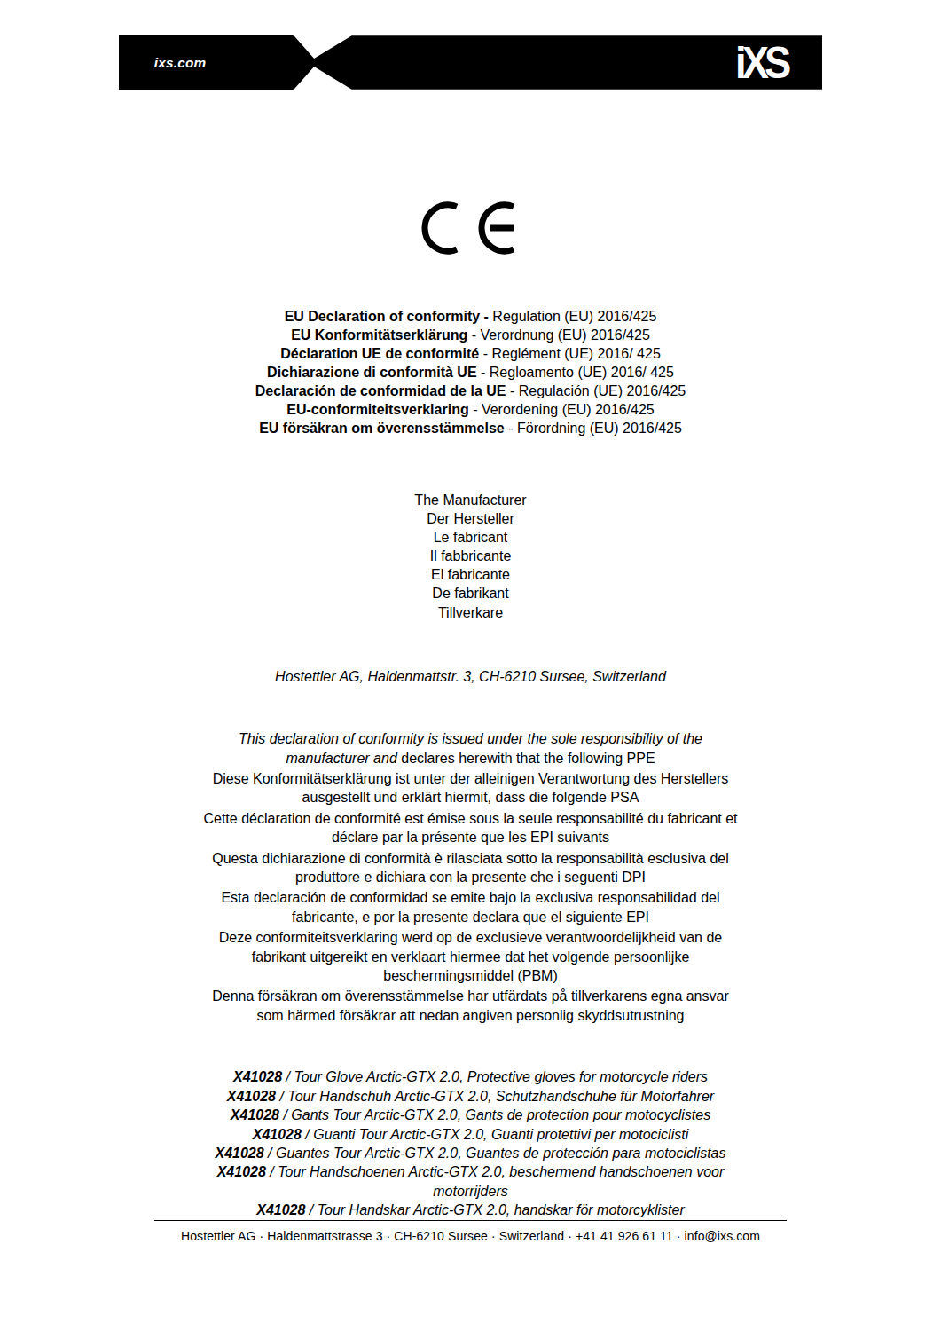ixs.com
iXS
EU Declaration of conformity - Regulation (EU) 2016/425
EU Konformitätserklärung - Verordnung (EU) 2016/425
Déclaration UE de conformité - Reglément (UE) 2016/ 425
Dichiarazione di conformità UE - Regloamento (UE) 2016/ 425
Declaración de conformidad de la UE - Regulación (UE) 2016/425
EU-conformiteitsverklaring - Verordening (EU) 2016/425
EU försäkran om överensstämmelse - Förordning (EU) 2016/425
The Manufacturer
Der Hersteller
Le fabricant
Il fabbricante
El fabricante
De fabrikant
Tillverkare
Hostettler AG, Haldenmattstr. 3, CH-6210 Sursee, Switzerland
This declaration of conformity is issued under the sole responsibility of the manufacturer and declares herewith that the following PPE
Diese Konformitätserklärung ist unter der alleinigen Verantwortung des Herstellers ausgestellt und erklärt hiermit, dass die folgende PSA
Cette déclaration de conformité est émise sous la seule responsabilité du fabricant et déclare par la présente que les EPI suivants
Questa dichiarazione di conformità è rilasciata sotto la responsabilità esclusiva del produttore e dichiara con la presente che i seguenti DPI
Esta declaración de conformidad se emite bajo la exclusiva responsabilidad del fabricante, e por la presente declara que el siguiente EPI
Deze conformiteitsverklaring werd op de exclusieve verantwoordelijkheid van de fabrikant uitgereikt en verklaart hiermee dat het volgende persoonlijke beschermingsmiddel (PBM)
Denna försäkran om överensstämmelse har utfärdats på tillverkarens egna ansvar som härmed försäkrar att nedan angiven personlig skyddsutrustning
X41028 / Tour Glove Arctic-GTX 2.0, Protective gloves for motorcycle riders
X41028 / Tour Handschuh Arctic-GTX 2.0, Schutzhandschuhe für Motorfahrer
X41028 / Gants Tour Arctic-GTX 2.0, Gants de protection pour motocyclistes
X41028 / Guanti Tour Arctic-GTX 2.0, Guanti protettivi per motociclisti
X41028 / Guantes Tour Arctic-GTX 2.0, Guantes de protección para motociclistas
X41028 / Tour Handschoenen Arctic-GTX 2.0, beschermend handschoenen voor motorrijders
X41028 / Tour Handskar Arctic-GTX 2.0, handskar för motorcyklister
Hostettler AG · Haldenmattstrasse 3 · CH-6210 Sursee · Switzerland · +41 41 926 61 11 · info@ixs.com